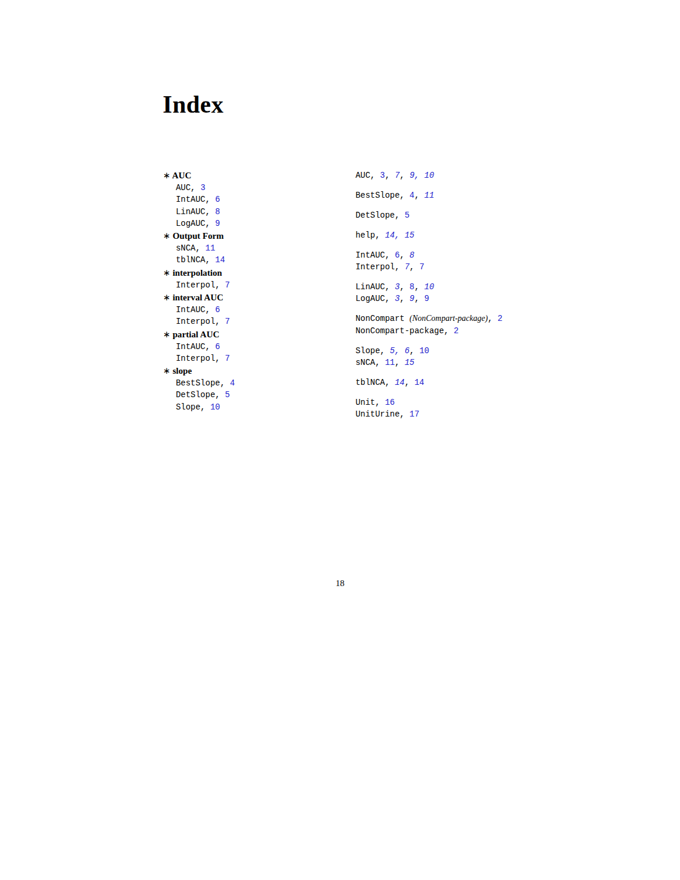Index
∗ AUC
AUC, 3
IntAUC, 6
LinAUC, 8
LogAUC, 9
∗ Output Form
sNCA, 11
tblNCA, 14
∗ interpolation
Interpol, 7
∗ interval AUC
IntAUC, 6
Interpol, 7
∗ partial AUC
IntAUC, 6
Interpol, 7
∗ slope
BestSlope, 4
DetSlope, 5
Slope, 10
AUC, 3, 7, 9, 10
BestSlope, 4, 11
DetSlope, 5
help, 14, 15
IntAUC, 6, 8
Interpol, 7, 7
LinAUC, 3, 8, 10
LogAUC, 3, 9, 9
NonCompart (NonCompart-package), 2
NonCompart-package, 2
Slope, 5, 6, 10
sNCA, 11, 15
tblNCA, 14, 14
Unit, 16
UnitUrine, 17
18